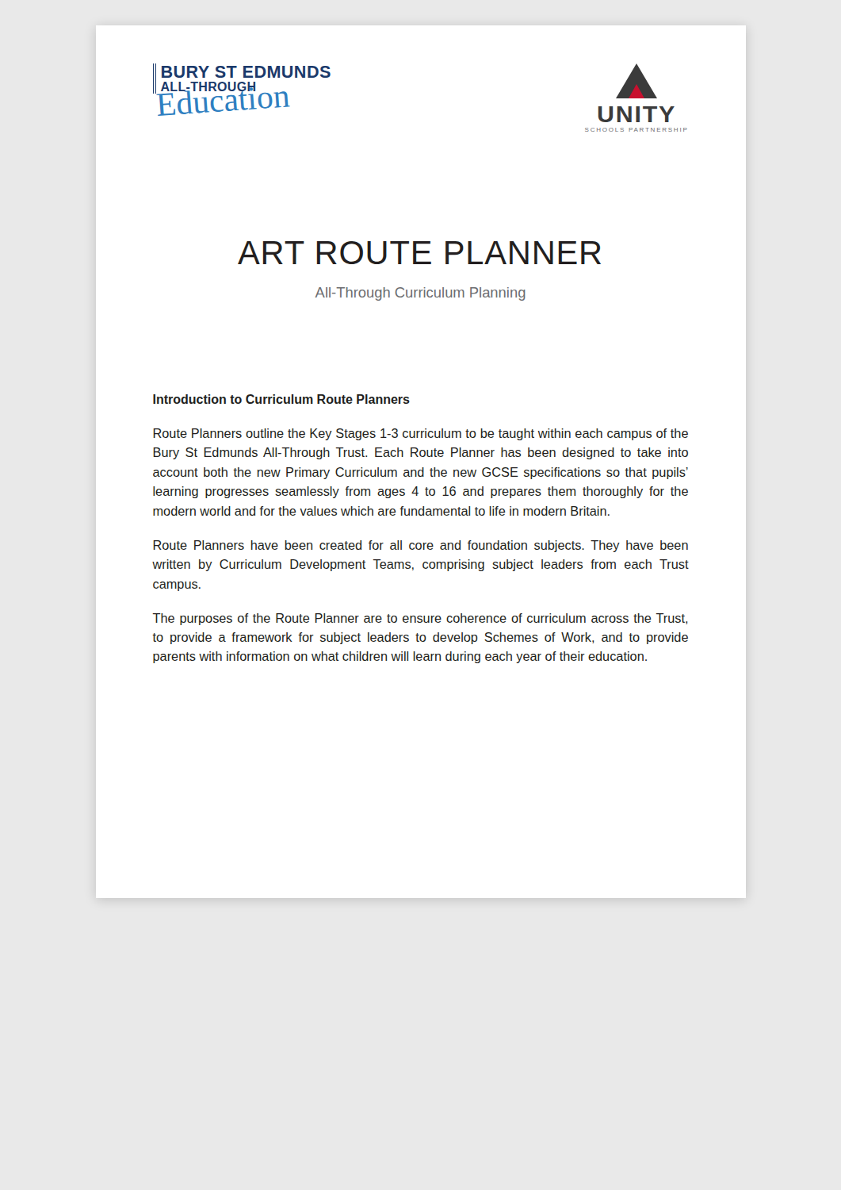BURY ST EDMUNDS ALL-THROUGH Education
UNITY SCHOOLS PARTNERSHIP
ART ROUTE PLANNER
All-Through Curriculum Planning
Introduction to Curriculum Route Planners
Route Planners outline the Key Stages 1-3 curriculum to be taught within each campus of the Bury St Edmunds All-Through Trust. Each Route Planner has been designed to take into account both the new Primary Curriculum and the new GCSE specifications so that pupils’ learning progresses seamlessly from ages 4 to 16 and prepares them thoroughly for the modern world and for the values which are fundamental to life in modern Britain.
Route Planners have been created for all core and foundation subjects. They have been written by Curriculum Development Teams, comprising subject leaders from each Trust campus.
The purposes of the Route Planner are to ensure coherence of curriculum across the Trust, to provide a framework for subject leaders to develop Schemes of Work, and to provide parents with information on what children will learn during each year of their education.